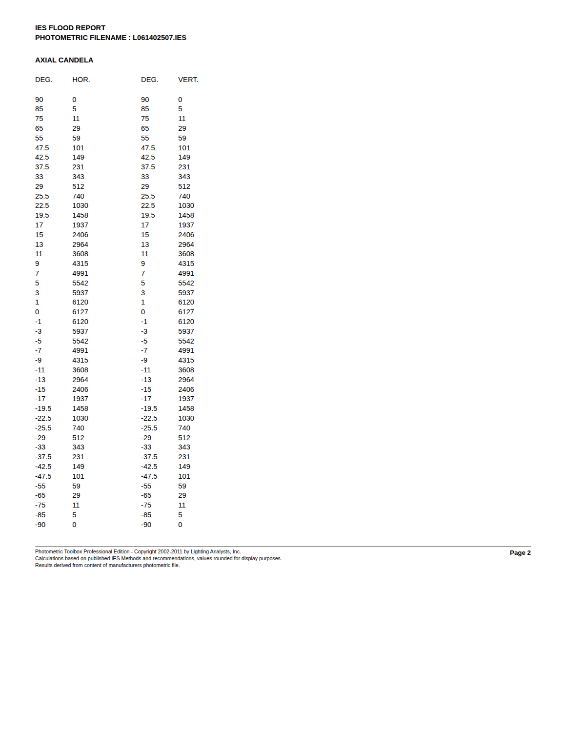IES FLOOD REPORT
PHOTOMETRIC FILENAME : L061402507.IES
AXIAL CANDELA
| DEG. | HOR. | DEG. | VERT. |
| --- | --- | --- | --- |
| 90 | 0 | 90 | 0 |
| 85 | 5 | 85 | 5 |
| 75 | 11 | 75 | 11 |
| 65 | 29 | 65 | 29 |
| 55 | 59 | 55 | 59 |
| 47.5 | 101 | 47.5 | 101 |
| 42.5 | 149 | 42.5 | 149 |
| 37.5 | 231 | 37.5 | 231 |
| 33 | 343 | 33 | 343 |
| 29 | 512 | 29 | 512 |
| 25.5 | 740 | 25.5 | 740 |
| 22.5 | 1030 | 22.5 | 1030 |
| 19.5 | 1458 | 19.5 | 1458 |
| 17 | 1937 | 17 | 1937 |
| 15 | 2406 | 15 | 2406 |
| 13 | 2964 | 13 | 2964 |
| 11 | 3608 | 11 | 3608 |
| 9 | 4315 | 9 | 4315 |
| 7 | 4991 | 7 | 4991 |
| 5 | 5542 | 5 | 5542 |
| 3 | 5937 | 3 | 5937 |
| 1 | 6120 | 1 | 6120 |
| 0 | 6127 | 0 | 6127 |
| -1 | 6120 | -1 | 6120 |
| -3 | 5937 | -3 | 5937 |
| -5 | 5542 | -5 | 5542 |
| -7 | 4991 | -7 | 4991 |
| -9 | 4315 | -9 | 4315 |
| -11 | 3608 | -11 | 3608 |
| -13 | 2964 | -13 | 2964 |
| -15 | 2406 | -15 | 2406 |
| -17 | 1937 | -17 | 1937 |
| -19.5 | 1458 | -19.5 | 1458 |
| -22.5 | 1030 | -22.5 | 1030 |
| -25.5 | 740 | -25.5 | 740 |
| -29 | 512 | -29 | 512 |
| -33 | 343 | -33 | 343 |
| -37.5 | 231 | -37.5 | 231 |
| -42.5 | 149 | -42.5 | 149 |
| -47.5 | 101 | -47.5 | 101 |
| -55 | 59 | -55 | 59 |
| -65 | 29 | -65 | 29 |
| -75 | 11 | -75 | 11 |
| -85 | 5 | -85 | 5 |
| -90 | 0 | -90 | 0 |
Photometric Toolbox Professional Edition - Copyright 2002-2011 by Lighting Analysts, Inc.
Calculations based on published IES Methods and recommendations, values rounded for display purposes.
Results derived from content of manufacturers photometric file.
Page 2